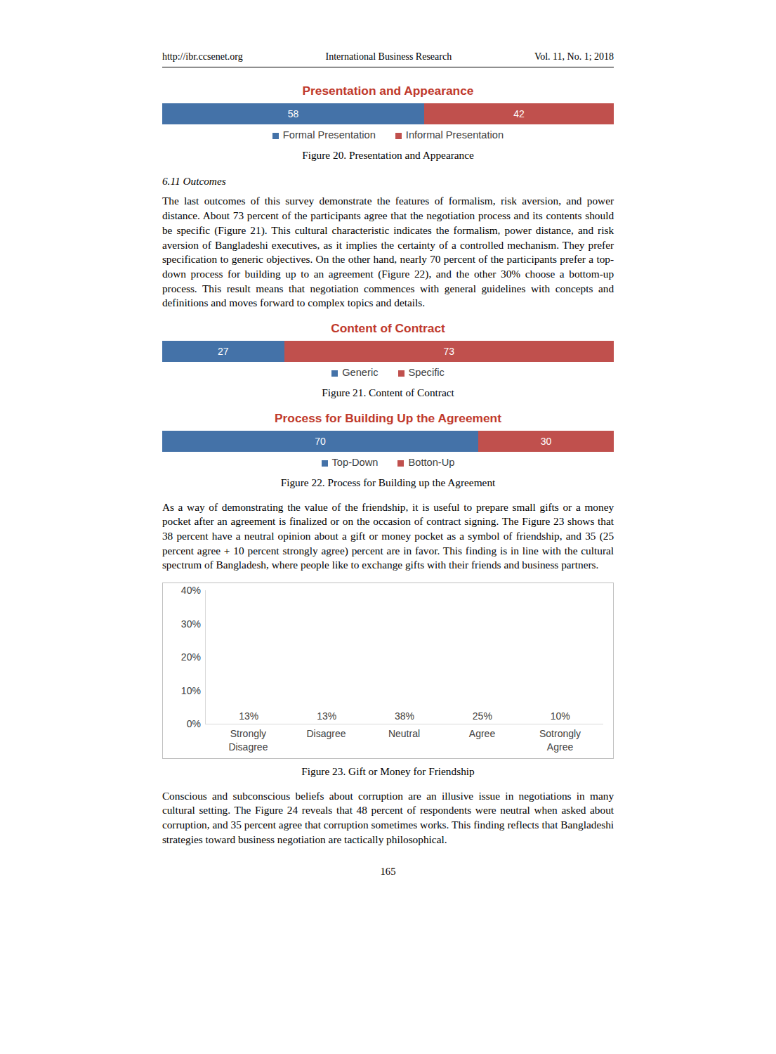http://ibr.ccsenet.org
International Business Research
Vol. 11, No. 1; 2018
Presentation and Appearance
58
42
Formal Presentation
Informal Presentation
Figure 20. Presentation and Appearance
6.11 Outcomes
The last outcomes of this survey demonstrate the features of formalism, risk aversion, and power distance. About 73 percent of the participants agree that the negotiation process and its contents should be specific (Figure 21). This cultural characteristic indicates the formalism, power distance, and risk aversion of Bangladeshi executives, as it implies the certainty of a controlled mechanism. They prefer specification to generic objectives. On the other hand, nearly 70 percent of the participants prefer a top-down process for building up to an agreement (Figure 22), and the other 30% choose a bottom-up process. This result means that negotiation commences with general guidelines with concepts and definitions and moves forward to complex topics and details.
Content of Contract
27
73
Generic
Specific
Figure 21. Content of Contract
Process for Building Up the Agreement
70
30
Top-Down
Botton-Up
Figure 22. Process for Building up the Agreement
As a way of demonstrating the value of the friendship, it is useful to prepare small gifts or a money pocket after an agreement is finalized or on the occasion of contract signing. The Figure 23 shows that 38 percent have a neutral opinion about a gift or money pocket as a symbol of friendship, and 35 (25 percent agree + 10 percent strongly agree) percent are in favor. This finding is in line with the cultural spectrum of Bangladesh, where people like to exchange gifts with their friends and business partners.
40%
30%
20%
10%
0%
13%
13%
38%
25%
10%
Strongly Disagree
Disagree
Neutral
Agree
Sotrongly Agree
Figure 23. Gift or Money for Friendship
Conscious and subconscious beliefs about corruption are an illusive issue in negotiations in many cultural setting. The Figure 24 reveals that 48 percent of respondents were neutral when asked about corruption, and 35 percent agree that corruption sometimes works. This finding reflects that Bangladeshi strategies toward business negotiation are tactically philosophical.
165